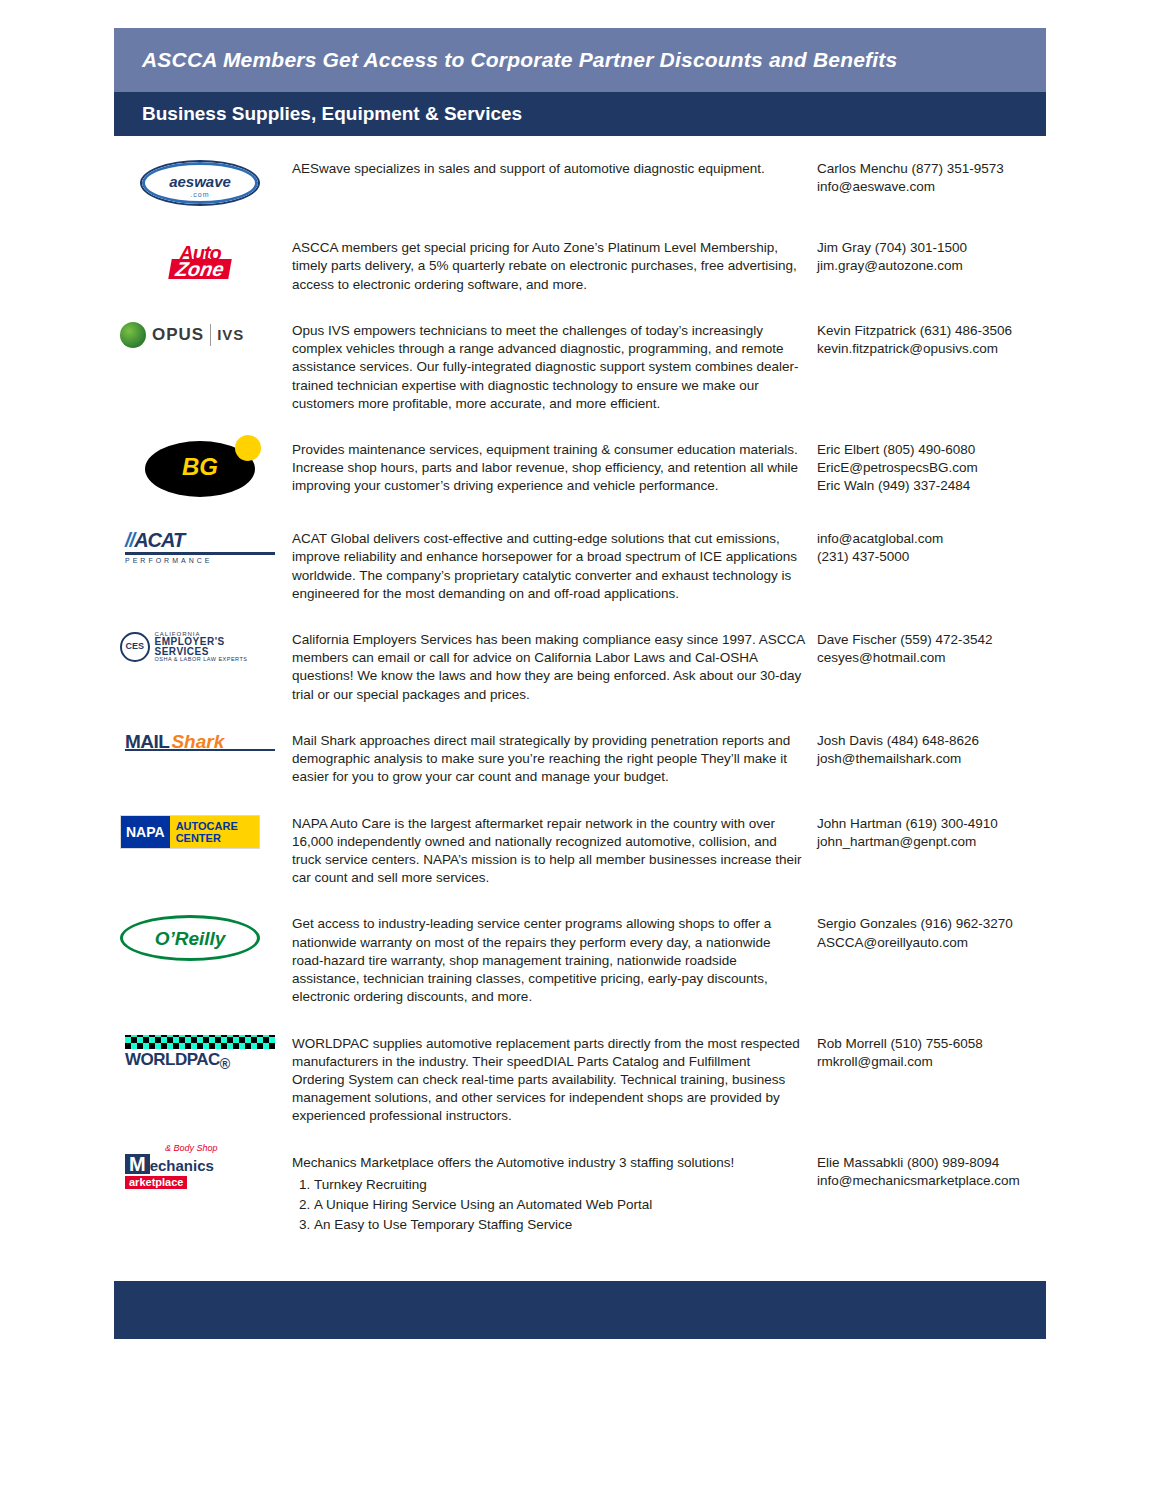ASCCA Members Get Access to Corporate Partner Discounts and Benefits
Business Supplies, Equipment & Services
| aeswave .com | AESwave specializes in sales and support of automotive diagnostic equipment. | Carlos Menchu (877) 351-9573 info@aeswave.com |
| Auto Zone | ASCCA members get special pricing for Auto Zone’s Platinum Level Membership, timely parts delivery, a 5% quarterly rebate on electronic purchases, free advertising, access to electronic ordering software, and more. | Jim Gray (704) 301-1500 jim.gray@autozone.com |
| OPUS IVS | Opus IVS empowers technicians to meet the challenges of today’s increasingly complex vehicles through a range advanced diagnostic, programming, and remote assistance services. Our fully-integrated diagnostic support system combines dealer-trained technician expertise with diagnostic technology to ensure we make our customers more profitable, more accurate, and more efficient. | Kevin Fitzpatrick (631) 486-3506 kevin.fitzpatrick@opusivs.com |
| | Provides maintenance services, equipment training & consumer education materials. Increase shop hours, parts and labor revenue, shop efficiency, and retention all while improving your customer’s driving experience and vehicle performance. | Eric Elbert (805) 490-6080 EricE@petrospecsBG.com Eric Waln (949) 337-2484 |
| // ACAT PERFORMANCE | ACAT Global delivers cost-effective and cutting-edge solutions that cut emissions, improve reliability and enhance horsepower for a broad spectrum of ICE applications worldwide. The company’s proprietary catalytic converter and exhaust technology is engineered for the most demanding on and off-road applications. | info@acatglobal.com (231) 437-5000 |
| CES CALIFORNIA EMPLOYER'S SERVICES OSHA & LABOR LAW EXPERTS | California Employers Services has been making compliance easy since 1997. ASCCA members can email or call for advice on California Labor Laws and Cal-OSHA questions! We know the laws and how they are being enforced. Ask about our 30-day trial or our special packages and prices. | Dave Fischer (559) 472-3542 cesyes@hotmail.com |
| MAIL Shark | Mail Shark approaches direct mail strategically by providing penetration reports and demographic analysis to make sure you’re reaching the right people They’ll make it easier for you to grow your car count and manage your budget. | Josh Davis (484) 648-8626 josh@themailshark.com |
| NAPA AUTOCARE CENTER | NAPA Auto Care is the largest aftermarket repair network in the country with over 16,000 independently owned and nationally recognized automotive, collision, and truck service centers. NAPA’s mission is to help all member businesses increase their car count and sell more services. | John Hartman (619) 300-4910 john_hartman@genpt.com |
| O’Reilly | Get access to industry-leading service center programs allowing shops to offer a nationwide warranty on most of the repairs they perform every day, a nationwide road-hazard tire warranty, shop management training, nationwide roadside assistance, technician training classes, competitive pricing, early-pay discounts, electronic ordering discounts, and more. | Sergio Gonzales (916) 962-3270 ASCCA@oreillyauto.com |
| WORLDPAC ® | WORLDPAC supplies automotive replacement parts directly from the most respected manufacturers in the industry. Their speedDIAL Parts Catalog and Fulfillment Ordering System can check real-time parts availability. Technical training, business management solutions, and other services for independent shops are provided by experienced professional instructors. | Rob Morrell (510) 755-6058 rmkroll@gmail.com |
| & Body Shop M echanics arketplace | Mechanics Marketplace offers the Automotive industry 3 staffing solutions! Turnkey Recruiting A Unique Hiring Service Using an Automated Web Portal An Easy to Use Temporary Staffing Service | Elie Massabkli (800) 989-8094 info@mechanicsmarketplace.com |